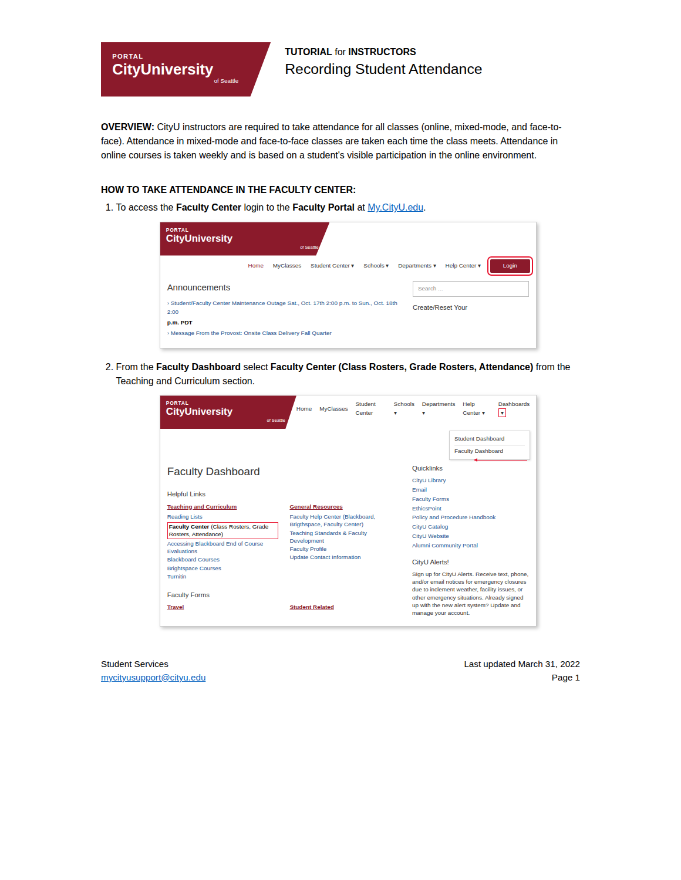PORTAL
CityUniversity
of Seattle
TUTORIAL for INSTRUCTORS
Recording Student Attendance
OVERVIEW: CityU instructors are required to take attendance for all classes (online, mixed-mode, and face-to-face). Attendance in mixed-mode and face-to-face classes are taken each time the class meets. Attendance in online courses is taken weekly and is based on a student's visible participation in the online environment.
HOW TO TAKE ATTENDANCE IN THE FACULTY CENTER:
To access the Faculty Center login to the Faculty Portal at My.CityU.edu.
PORTAL
CityUniversity
of Seattle
Home MyClasses Student Center ▾ Schools ▾ Departments ▾ Help Center ▾ Login
Announcements
› Student/Faculty Center Maintenance Outage Sat., Oct. 17th 2:00 p.m. to Sun., Oct. 18th 2:00
p.m. PDT
› Message From the Provost: Onsite Class Delivery Fall Quarter
Search ...
Create/Reset Your
From the Faculty Dashboard select Faculty Center (Class Rosters, Grade Rosters, Attendance) from the Teaching and Curriculum section.
PORTAL
CityUniversity
of Seattle
Home MyClasses Student Center Schools ▾ Departments ▾ Help Center ▾ Dashboards ▾
Student Dashboard
Faculty Dashboard
Faculty Dashboard
Helpful Links
Teaching and Curriculum
Reading Lists
Faculty Center (Class Rosters, Grade Rosters, Attendance)
Accessing Blackboard End of Course Evaluations
Blackboard Courses
Brightspace Courses
Turnitin
General Resources
Faculty Help Center (Blackboard, Brigthspace, Faculty Center)
Teaching Standards & Faculty Development
Faculty Profile
Update Contact Information
Faculty Forms
Travel
Student Related
Quicklinks
CityU Library
Email
Faculty Forms
EthicsPoint
Policy and Procedure Handbook
CityU Catalog
CityU Website
Alumni Community Portal
CityU Alerts!
Sign up for CityU Alerts. Receive text, phone, and/or email notices for emergency closures due to inclement weather, facility issues, or other emergency situations. Already signed up with the new alert system? Update and manage your account.
Student Services
mycityusupport@cityu.edu
Last updated March 31, 2022
Page 1